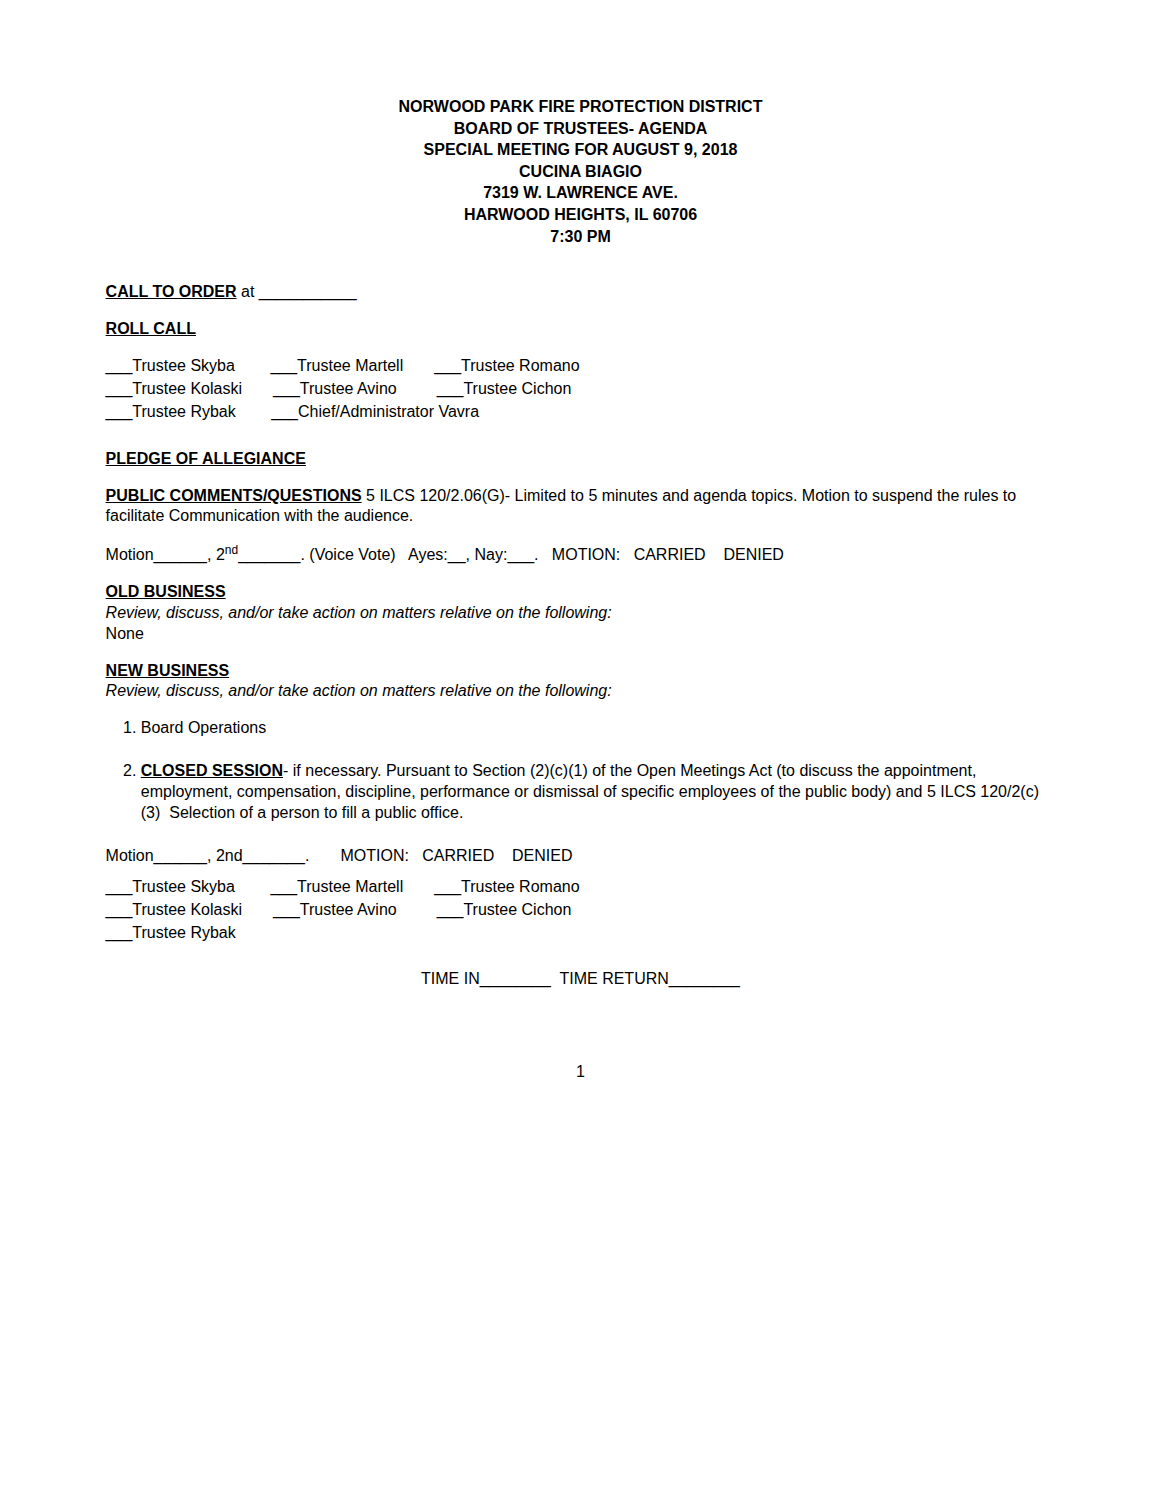NORWOOD PARK FIRE PROTECTION DISTRICT
BOARD OF TRUSTEES- AGENDA
SPECIAL MEETING FOR AUGUST 9, 2018
CUCINA BIAGIO
7319 W. LAWRENCE AVE.
HARWOOD HEIGHTS, IL 60706
7:30 PM
CALL TO ORDER at ___________
ROLL CALL
___Trustee Skyba ___Trustee Martell ___Trustee Romano
___Trustee Kolaski ___Trustee Avino ___Trustee Cichon
___Trustee Rybak ___Chief/Administrator Vavra
PLEDGE OF ALLEGIANCE
PUBLIC COMMENTS/QUESTIONS 5 ILCS 120/2.06(G)- Limited to 5 minutes and agenda topics. Motion to suspend the rules to facilitate Communication with the audience.
Motion______, 2nd_______. (Voice Vote) Ayes:__, Nay:___. MOTION: CARRIED DENIED
OLD BUSINESS
Review, discuss, and/or take action on matters relative on the following:
None
NEW BUSINESS
Review, discuss, and/or take action on matters relative on the following:
Board Operations
CLOSED SESSION- if necessary. Pursuant to Section (2)(c)(1) of the Open Meetings Act (to discuss the appointment, employment, compensation, discipline, performance or dismissal of specific employees of the public body) and 5 ILCS 120/2(c)(3) Selection of a person to fill a public office.
Motion______, 2nd_______. MOTION: CARRIED DENIED
___Trustee Skyba ___Trustee Martell ___Trustee Romano
___Trustee Kolaski ___Trustee Avino ___Trustee Cichon
___Trustee Rybak
TIME IN________ TIME RETURN________
1